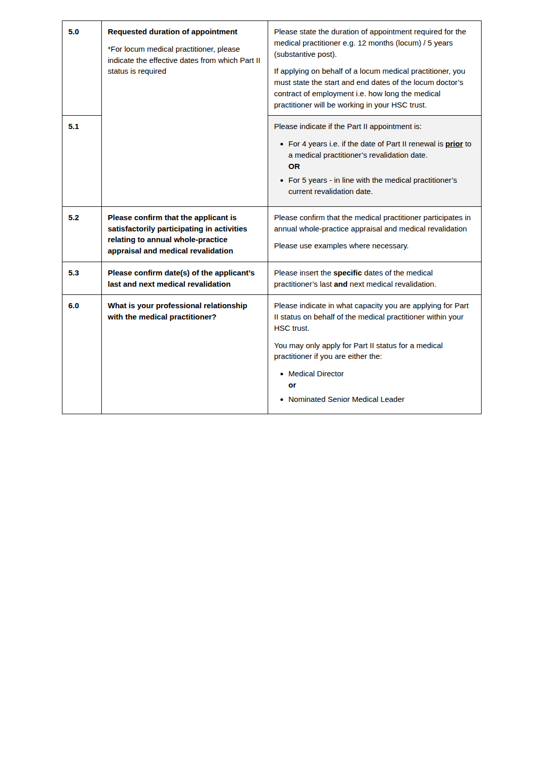| 5.0 | Requested duration of appointment *For locum medical practitioner, please indicate the effective dates from which Part II status is required | Please state the duration of appointment required for the medical practitioner e.g. 12 months (locum) / 5 years (substantive post). If applying on behalf of a locum medical practitioner, you must state the start and end dates of the locum doctor’s contract of employment i.e. how long the medical practitioner will be working in your HSC trust. |
| 5.1 | Please indicate if the Part II appointment is: For 4 years i.e. if the date of Part II renewal is prior to a medical practitioner’s revalidation date. OR For 5 years - in line with the medical practitioner’s current revalidation date. |
| 5.2 | Please confirm that the applicant is satisfactorily participating in activities relating to annual whole-practice appraisal and medical revalidation | Please confirm that the medical practitioner participates in annual whole-practice appraisal and medical revalidation Please use examples where necessary. |
| 5.3 | Please confirm date(s) of the applicant’s last and next medical revalidation | Please insert the specific dates of the medical practitioner’s last and next medical revalidation. |
| 6.0 | What is your professional relationship with the medical practitioner? | Please indicate in what capacity you are applying for Part II status on behalf of the medical practitioner within your HSC trust. You may only apply for Part II status for a medical practitioner if you are either the: Medical Director or Nominated Senior Medical Leader |